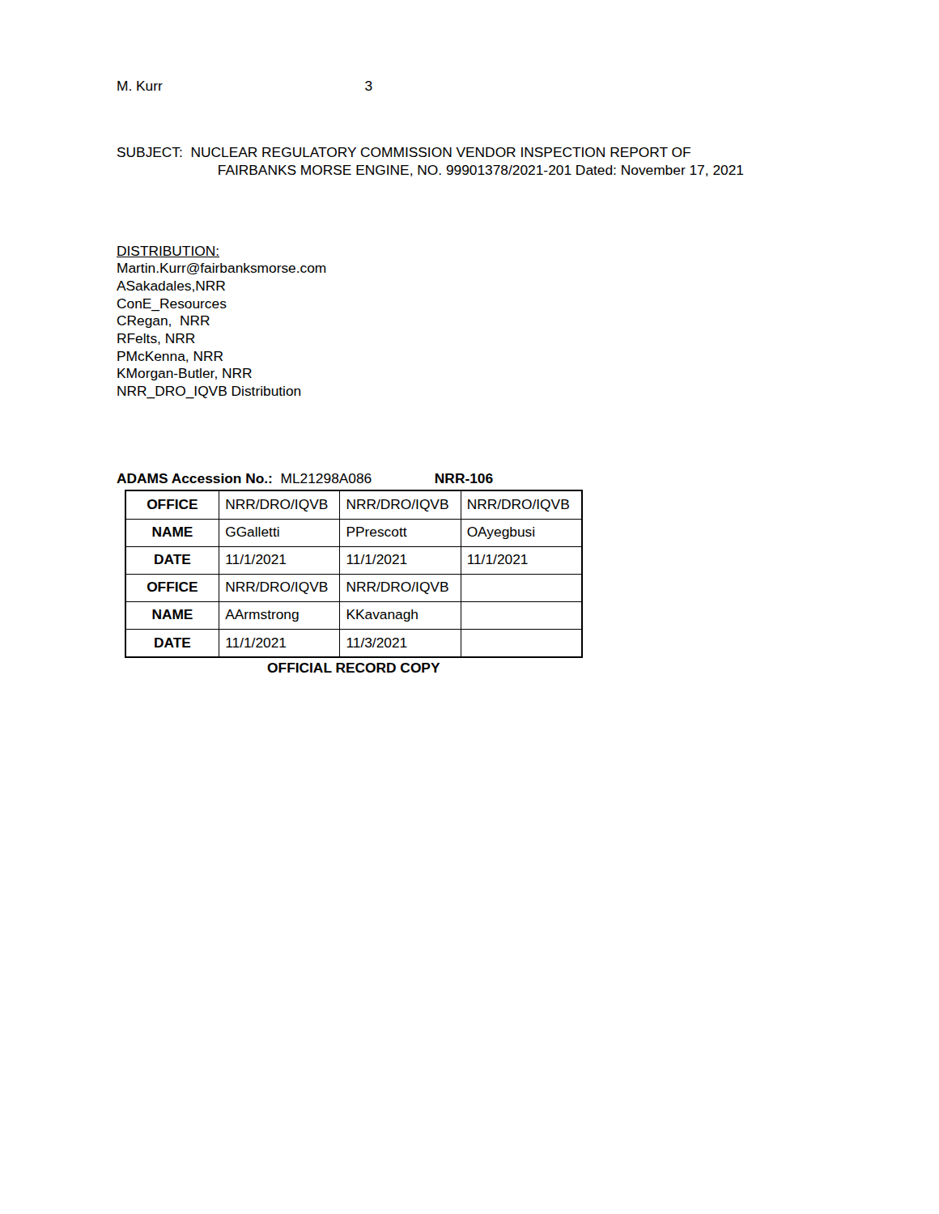M. Kurr 3
SUBJECT: NUCLEAR REGULATORY COMMISSION VENDOR INSPECTION REPORT OF
FAIRBANKS MORSE ENGINE, NO. 99901378/2021-201 Dated: November 17, 2021
DISTRIBUTION:
Martin.Kurr@fairbanksmorse.com
ASakadales,NRR
ConE_Resources
CRegan, NRR
RFelts, NRR
PMcKenna, NRR
KMorgan-Butler, NRR
NRR_DRO_IQVB Distribution
ADAMS Accession No.: ML21298A086 NRR-106
| OFFICE | NRR/DRO/IQVB | NRR/DRO/IQVB | NRR/DRO/IQVB |
| NAME | GGalletti | PPrescott | OAyegbusi |
| DATE | 11/1/2021 | 11/1/2021 | 11/1/2021 |
| OFFICE | NRR/DRO/IQVB | NRR/DRO/IQVB | |
| NAME | AArmstrong | KKavanagh | |
| DATE | 11/1/2021 | 11/3/2021 | |
OFFICIAL RECORD COPY